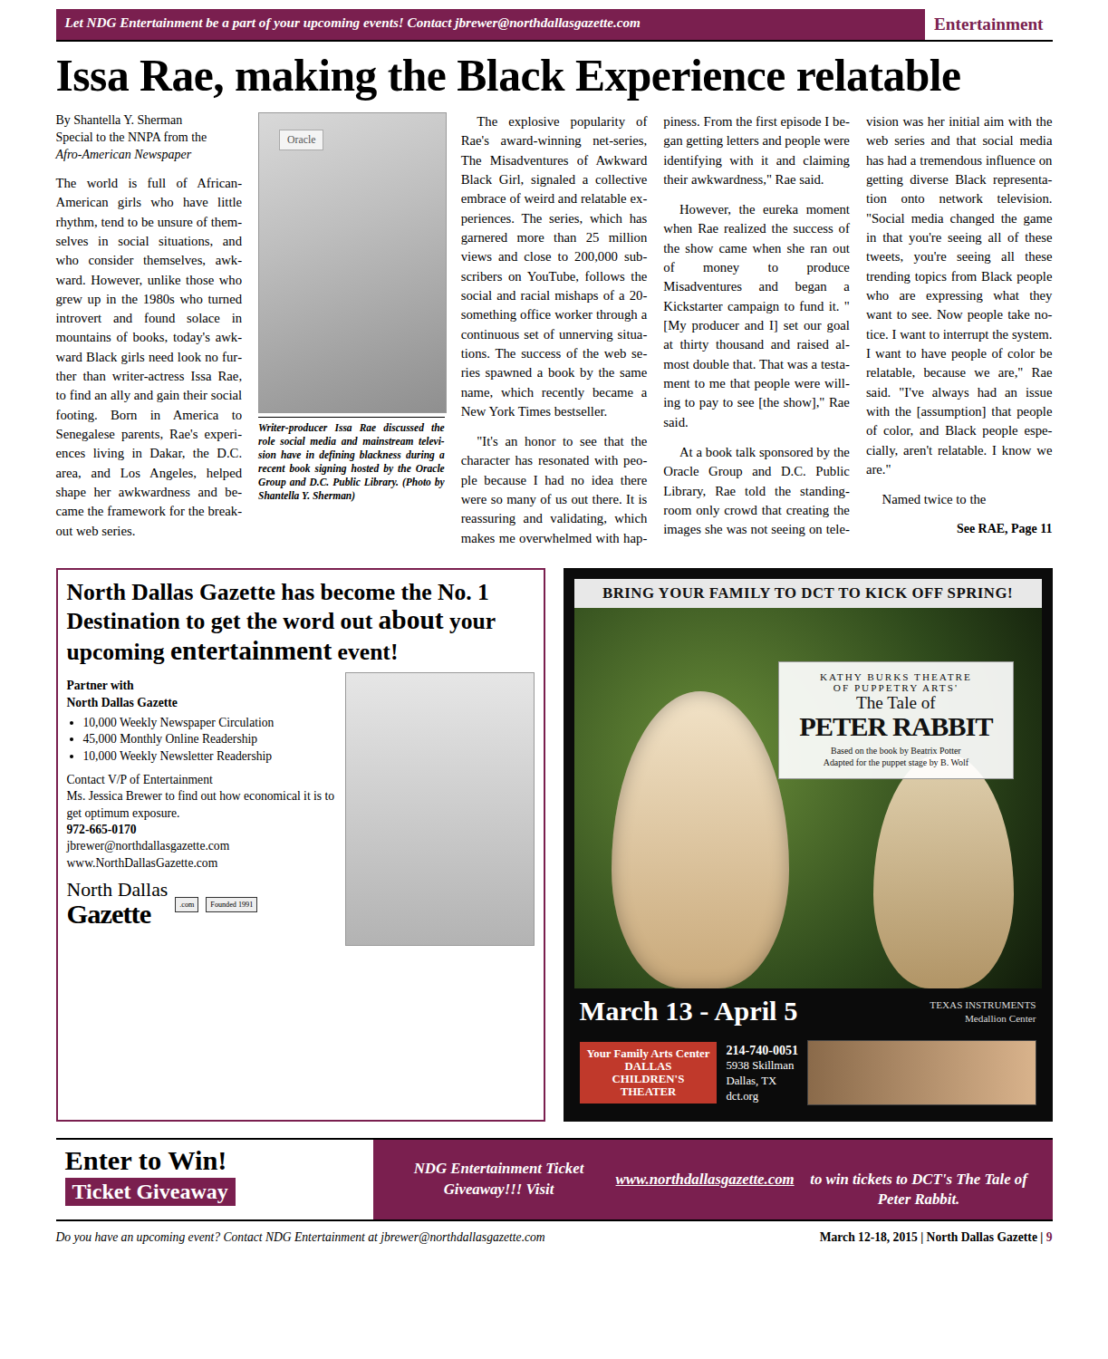Let NDG Entertainment be a part of your upcoming events! Contact jbrewer@northdallasgazette.com
Entertainment
Issa Rae, making the Black Experience relatable
By Shantella Y. Sherman
Special to the NNPA from the
Afro-American Newspaper
The world is full of African-American girls who have little rhythm, tend to be unsure of themselves in social situations, and who consider themselves, awkward. However, unlike those who grew up in the 1980s who turned introvert and found solace in mountains of books, today's awkward Black girls need look no further than writer-actress Issa Rae, to find an ally and gain their social footing. Born in America to Senegalese parents, Rae's experiences living in Dakar, the D.C. area, and Los Angeles, helped shape her awkwardness and became the framework for the breakout web series.
Writer-producer Issa Rae discussed the role social media and mainstream television have in defining blackness during a recent book signing hosted by the Oracle Group and D.C. Public Library. (Photo by Shantella Y. Sherman)
The explosive popularity of Rae's award-winning net-series, The Misadventures of Awkward Black Girl, signaled a collective embrace of weird and relatable experiences. The series, which has garnered more than 25 million views and close to 200,000 subscribers on YouTube, follows the social and racial mishaps of a 20-something office worker through a continuous set of unnerving situations. The success of the web series spawned a book by the same name, which recently became a New York Times bestseller.
"It's an honor to see that the character has resonated with people because I had no idea there were so many of us out there. It is reassuring and validating, which makes me overwhelmed with happiness. From the first episode I began getting letters and people were identifying with it and claiming their awkwardness," Rae said.
However, the eureka moment when Rae realized the success of the show came when she ran out of money to produce Misadventures and began a Kickstarter campaign to fund it. "[My producer and I] set our goal at thirty thousand and raised almost double that. That was a testament to me that people were willing to pay to see [the show]," Rae said.
At a book talk sponsored by the Oracle Group and D.C. Public Library, Rae told the standing-room only crowd that creating the images she was not seeing on television was her initial aim with the web series and that social media has had a tremendous influence on getting diverse Black representation onto network television. "Social media changed the game in that you're seeing all of these tweets, you're seeing all these trending topics from Black people who are expressing what they want to see. Now people take notice. I want to interrupt the system. I want to have people of color be relatable, because we are," Rae said. "I've always had an issue with the [assumption] that people of color, and Black people especially, aren't relatable. I know we are."
Named twice to the
See RAE, Page 11
North Dallas Gazette has become the No. 1 Destination to get the word out about your upcoming entertainment event!
Partner with
North Dallas Gazette
10,000 Weekly Newspaper Circulation
45,000 Monthly Online Readership
10,000 Weekly Newsletter Readership
Contact V/P of Entertainment
Ms. Jessica Brewer to find out how economical it is to get optimum exposure.
972-665-0170
jbrewer@northdallasgazette.com
www.NorthDallasGazette.com
North DallasGazette
.com Founded 1991
BRING YOUR FAMILY TO DCT TO KICK OFF SPRING!
Kathy Burks Theatre
of Puppetry Arts'
The Tale of
PETER RABBIT
Based on the book by Beatrix Potter
Adapted for the puppet stage by B. Wolf
March 13 - April 5
TEXAS INSTRUMENTS
Medallion Center
Your Family Arts Center
DALLAS
CHILDREN'S
THEATER
214-740-0051
5938 Skillman
Dallas, TX
dct.org
Enter to Win!
Ticket Giveaway
NDG Entertainment Ticket Giveaway!!! Visit www.northdallasgazette.com
to win tickets to DCT's The Tale of Peter Rabbit.
Do you have an upcoming event? Contact NDG Entertainment at jbrewer@northdallasgazette.com
March 12-18, 2015 | North Dallas Gazette | 9